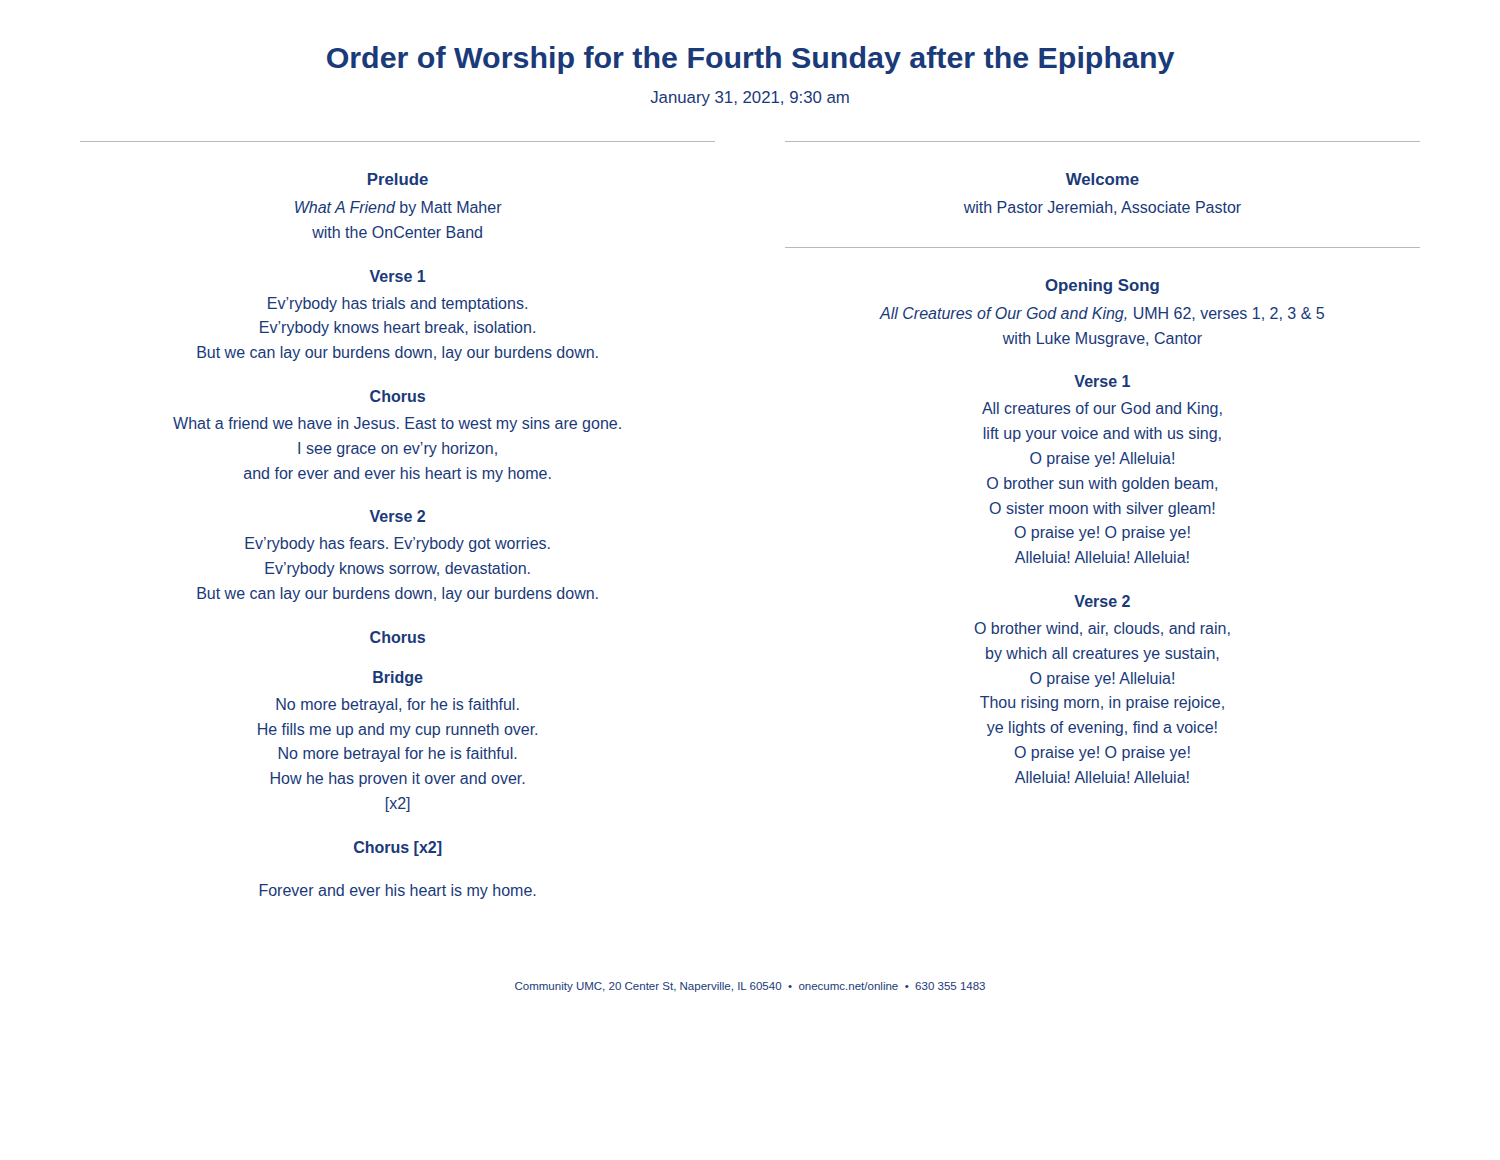Order of Worship for the Fourth Sunday after the Epiphany
January 31, 2021, 9:30 am
Prelude
What A Friend by Matt Maher
with the OnCenter Band
Verse 1
Ev’rybody has trials and temptations.
Ev’rybody knows heart break, isolation.
But we can lay our burdens down, lay our burdens down.
Chorus
What a friend we have in Jesus. East to west my sins are gone.
I see grace on ev’ry horizon,
and for ever and ever his heart is my home.
Verse 2
Ev’rybody has fears. Ev’rybody got worries.
Ev’rybody knows sorrow, devastation.
But we can lay our burdens down, lay our burdens down.
Chorus
Bridge
No more betrayal, for he is faithful.
He fills me up and my cup runneth over.
No more betrayal for he is faithful.
How he has proven it over and over.
[x2]
Chorus [x2]
Forever and ever his heart is my home.
Welcome
with Pastor Jeremiah, Associate Pastor
Opening Song
All Creatures of Our God and King, UMH 62, verses 1, 2, 3 & 5
with Luke Musgrave, Cantor
Verse 1
All creatures of our God and King,
lift up your voice and with us sing,
O praise ye! Alleluia!
O brother sun with golden beam,
O sister moon with silver gleam!
O praise ye! O praise ye!
Alleluia! Alleluia! Alleluia!
Verse 2
O brother wind, air, clouds, and rain,
by which all creatures ye sustain,
O praise ye! Alleluia!
Thou rising morn, in praise rejoice,
ye lights of evening, find a voice!
O praise ye! O praise ye!
Alleluia! Alleluia! Alleluia!
Community UMC, 20 Center St, Naperville, IL 60540 • onecumc.net/online • 630 355 1483